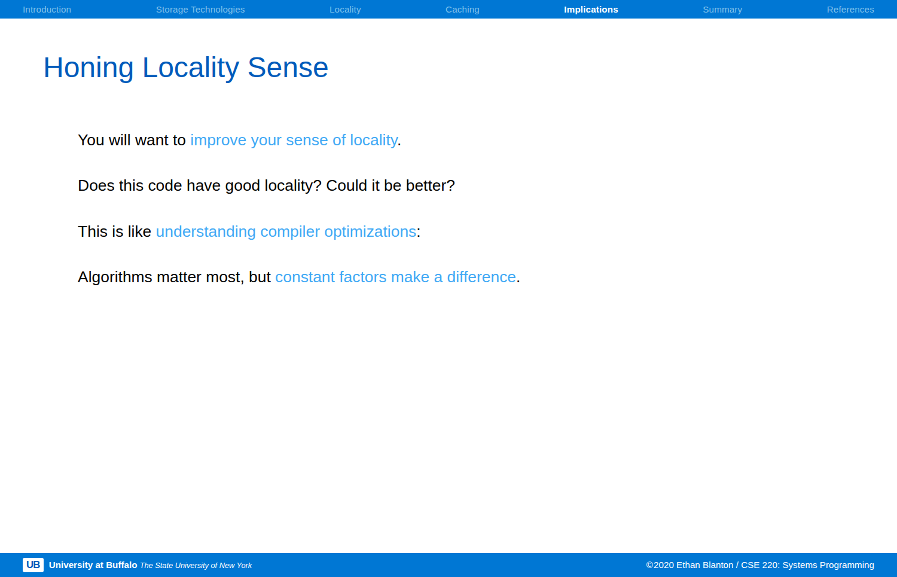Introduction Storage Technologies Locality Caching Implications Summary References
Honing Locality Sense
You will want to improve your sense of locality.
Does this code have good locality? Could it be better?
This is like understanding compiler optimizations:
Algorithms matter most, but constant factors make a difference.
UB University at Buffalo The State University of New York
© 2020 Ethan Blanton / CSE 220: Systems Programming